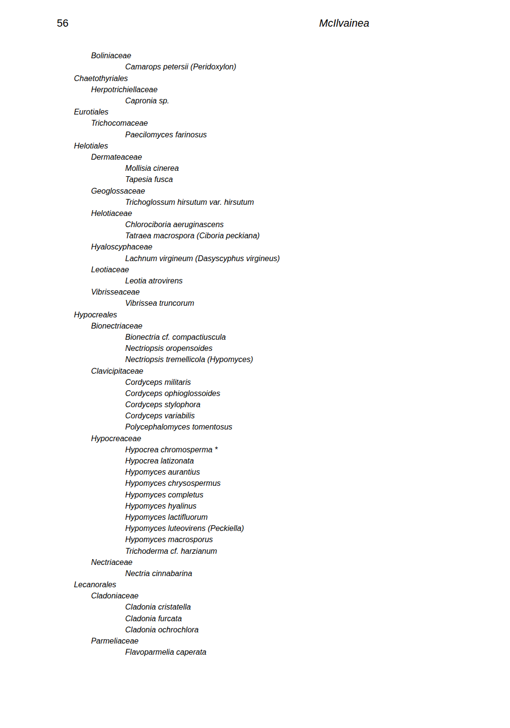56 McIlvainea
Boliniaceae
Camarops petersii (Peridoxylon)
Chaetothyriales
Herpotrichiellaceae
Capronia sp.
Eurotiales
Trichocomaceae
Paecilomyces farinosus
Helotiales
Dermateaceae
Mollisia cinerea
Tapesia fusca
Geoglossaceae
Trichoglossum hirsutum var. hirsutum
Helotiaceae
Chlorociboria aeruginascens
Tatraea macrospora (Ciboria peckiana)
Hyaloscyphaceae
Lachnum virgineum (Dasyscyphus virgineus)
Leotiaceae
Leotia atrovirens
Vibrisseaceae
Vibrissea truncorum
Hypocreales
Bionectriaceae
Bionectria cf. compactiuscula
Nectriopsis oropensoides
Nectriopsis tremellicola (Hypomyces)
Clavicipitaceae
Cordyceps militaris
Cordyceps ophioglossoides
Cordyceps stylophora
Cordyceps variabilis
Polycephalomyces tomentosus
Hypocreaceae
Hypocrea chromosperma *
Hypocrea latizonata
Hypomyces aurantius
Hypomyces chrysospermus
Hypomyces completus
Hypomyces hyalinus
Hypomyces lactifluorum
Hypomyces luteovirens (Peckiella)
Hypomyces macrosporus
Trichoderma cf. harzianum
Nectriaceae
Nectria cinnabarina
Lecanorales
Cladoniaceae
Cladonia cristatella
Cladonia furcata
Cladonia ochrochlora
Parmeliaceae
Flavoparmelia caperata